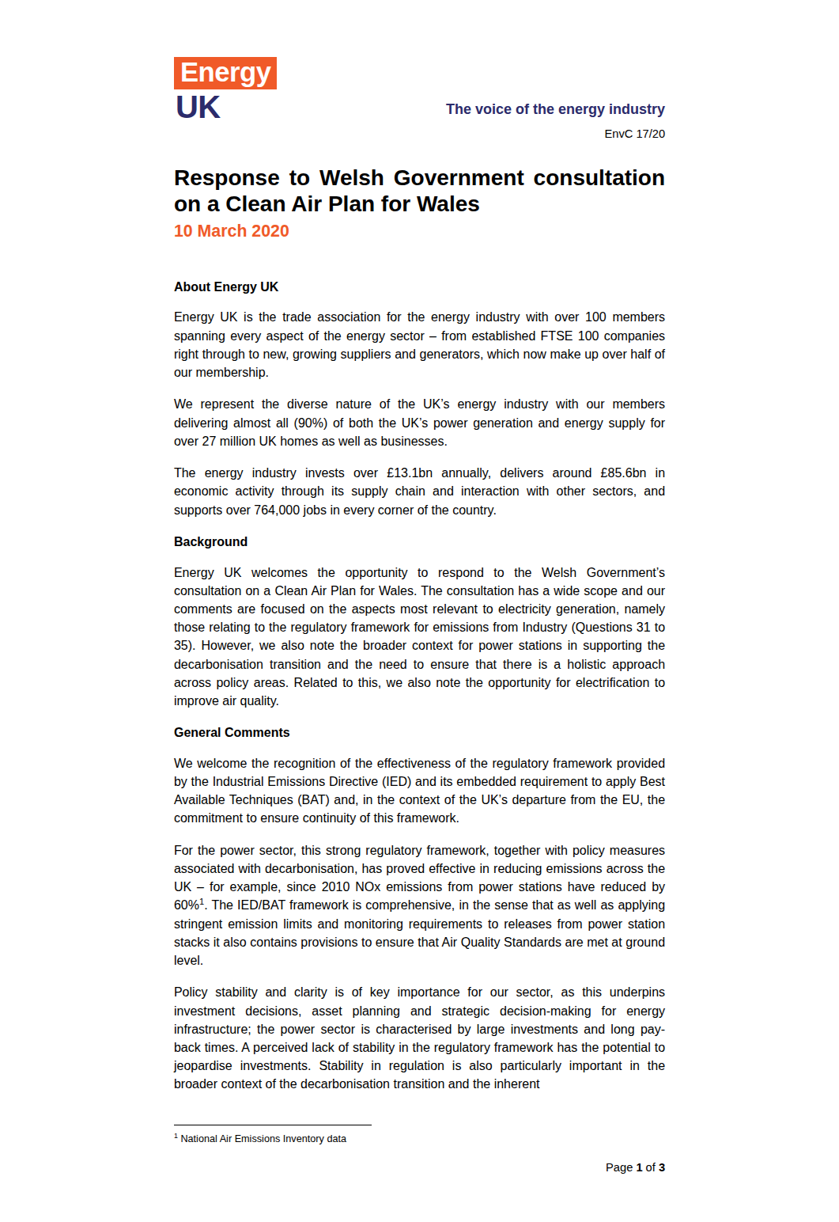Energy UK
The voice of the energy industry
EnvC 17/20
Response to Welsh Government consultation on a Clean Air Plan for Wales
10 March 2020
About Energy UK
Energy UK is the trade association for the energy industry with over 100 members spanning every aspect of the energy sector – from established FTSE 100 companies right through to new, growing suppliers and generators, which now make up over half of our membership.
We represent the diverse nature of the UK’s energy industry with our members delivering almost all (90%) of both the UK’s power generation and energy supply for over 27 million UK homes as well as businesses.
The energy industry invests over £13.1bn annually, delivers around £85.6bn in economic activity through its supply chain and interaction with other sectors, and supports over 764,000 jobs in every corner of the country.
Background
Energy UK welcomes the opportunity to respond to the Welsh Government’s consultation on a Clean Air Plan for Wales. The consultation has a wide scope and our comments are focused on the aspects most relevant to electricity generation, namely those relating to the regulatory framework for emissions from Industry (Questions 31 to 35). However, we also note the broader context for power stations in supporting the decarbonisation transition and the need to ensure that there is a holistic approach across policy areas. Related to this, we also note the opportunity for electrification to improve air quality.
General Comments
We welcome the recognition of the effectiveness of the regulatory framework provided by the Industrial Emissions Directive (IED) and its embedded requirement to apply Best Available Techniques (BAT) and, in the context of the UK’s departure from the EU, the commitment to ensure continuity of this framework.
For the power sector, this strong regulatory framework, together with policy measures associated with decarbonisation, has proved effective in reducing emissions across the UK – for example, since 2010 NOx emissions from power stations have reduced by 60%1. The IED/BAT framework is comprehensive, in the sense that as well as applying stringent emission limits and monitoring requirements to releases from power station stacks it also contains provisions to ensure that Air Quality Standards are met at ground level.
Policy stability and clarity is of key importance for our sector, as this underpins investment decisions, asset planning and strategic decision-making for energy infrastructure; the power sector is characterised by large investments and long pay-back times. A perceived lack of stability in the regulatory framework has the potential to jeopardise investments. Stability in regulation is also particularly important in the broader context of the decarbonisation transition and the inherent
1 National Air Emissions Inventory data
Page 1 of 3